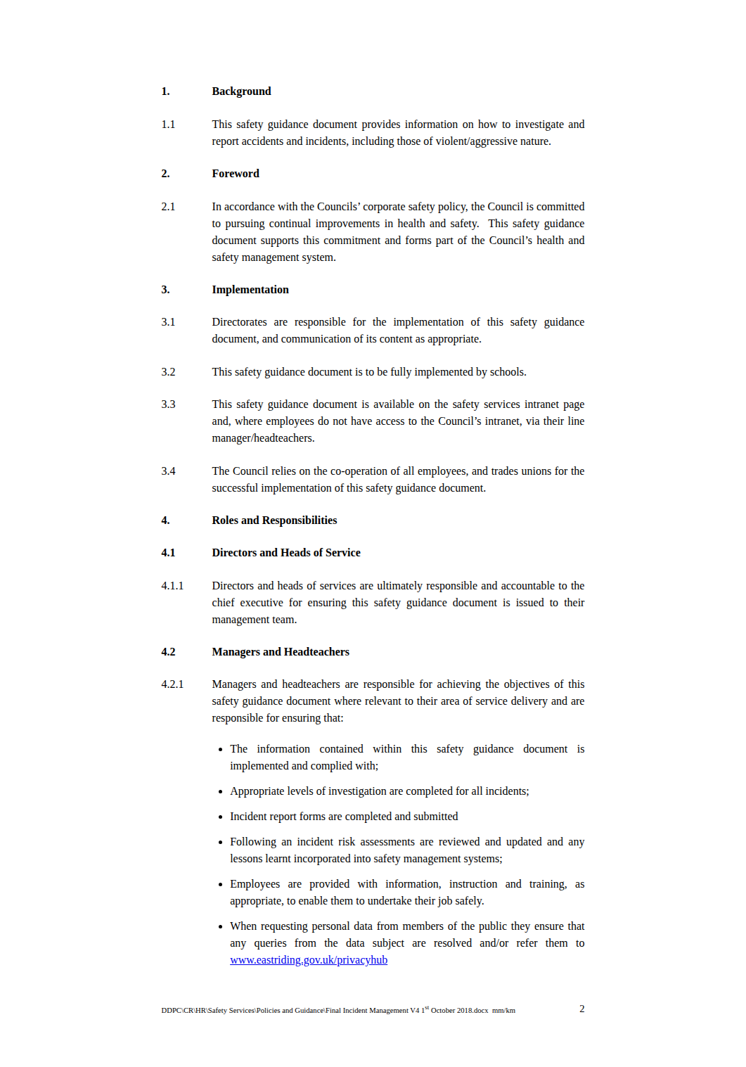1.
Background
1.1
This safety guidance document provides information on how to investigate and report accidents and incidents, including those of violent/aggressive nature.
2.
Foreword
2.1
In accordance with the Councils’ corporate safety policy, the Council is committed to pursuing continual improvements in health and safety. This safety guidance document supports this commitment and forms part of the Council’s health and safety management system.
3.
Implementation
3.1
Directorates are responsible for the implementation of this safety guidance document, and communication of its content as appropriate.
3.2
This safety guidance document is to be fully implemented by schools.
3.3
This safety guidance document is available on the safety services intranet page and, where employees do not have access to the Council’s intranet, via their line manager/headteachers.
3.4
The Council relies on the co-operation of all employees, and trades unions for the successful implementation of this safety guidance document.
4.
Roles and Responsibilities
4.1
Directors and Heads of Service
4.1.1
Directors and heads of services are ultimately responsible and accountable to the chief executive for ensuring this safety guidance document is issued to their management team.
4.2
Managers and Headteachers
4.2.1
Managers and headteachers are responsible for achieving the objectives of this safety guidance document where relevant to their area of service delivery and are responsible for ensuring that:
The information contained within this safety guidance document is implemented and complied with;
Appropriate levels of investigation are completed for all incidents;
Incident report forms are completed and submitted
Following an incident risk assessments are reviewed and updated and any lessons learnt incorporated into safety management systems;
Employees are provided with information, instruction and training, as appropriate, to enable them to undertake their job safely.
When requesting personal data from members of the public they ensure that any queries from the data subject are resolved and/or refer them to www.eastriding.gov.uk/privacyhub
DDPC\CR\HR\Safety Services\Policies and Guidance\Final Incident Management V4 1st October 2018.docx mm/km
2